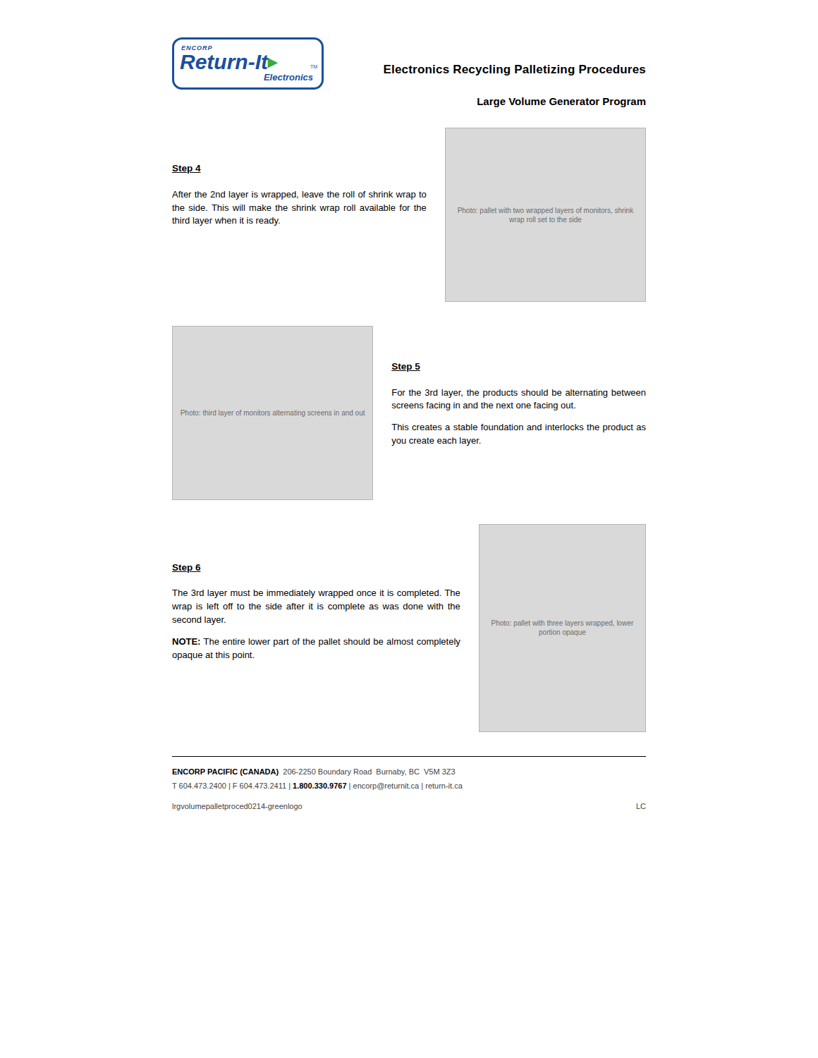ENCORP
Return-It▸
TM
Electronics
Electronics Recycling Palletizing Procedures
Large Volume Generator Program
Step 4
After the 2nd layer is wrapped, leave the roll of shrink wrap to the side. This will make the shrink wrap roll available for the third layer when it is ready.
Photo: pallet with two wrapped layers of monitors, shrink wrap roll set to the side
Photo: third layer of monitors alternating screens in and out
Step 5
For the 3rd layer, the products should be alternating between screens facing in and the next one facing out.
This creates a stable foundation and interlocks the product as you create each layer.
Step 6
The 3rd layer must be immediately wrapped once it is completed. The wrap is left off to the side after it is complete as was done with the second layer.
NOTE: The entire lower part of the pallet should be almost completely opaque at this point.
Photo: pallet with three layers wrapped, lower portion opaque
ENCORP PACIFIC (CANADA) 206-2250 Boundary Road Burnaby, BC V5M 3Z3
T 604.473.2400 | F 604.473.2411 | 1.800.330.9767 | encorp@returnit.ca | return-it.ca
lrgvolumepalletproced0214-greenlogo LC